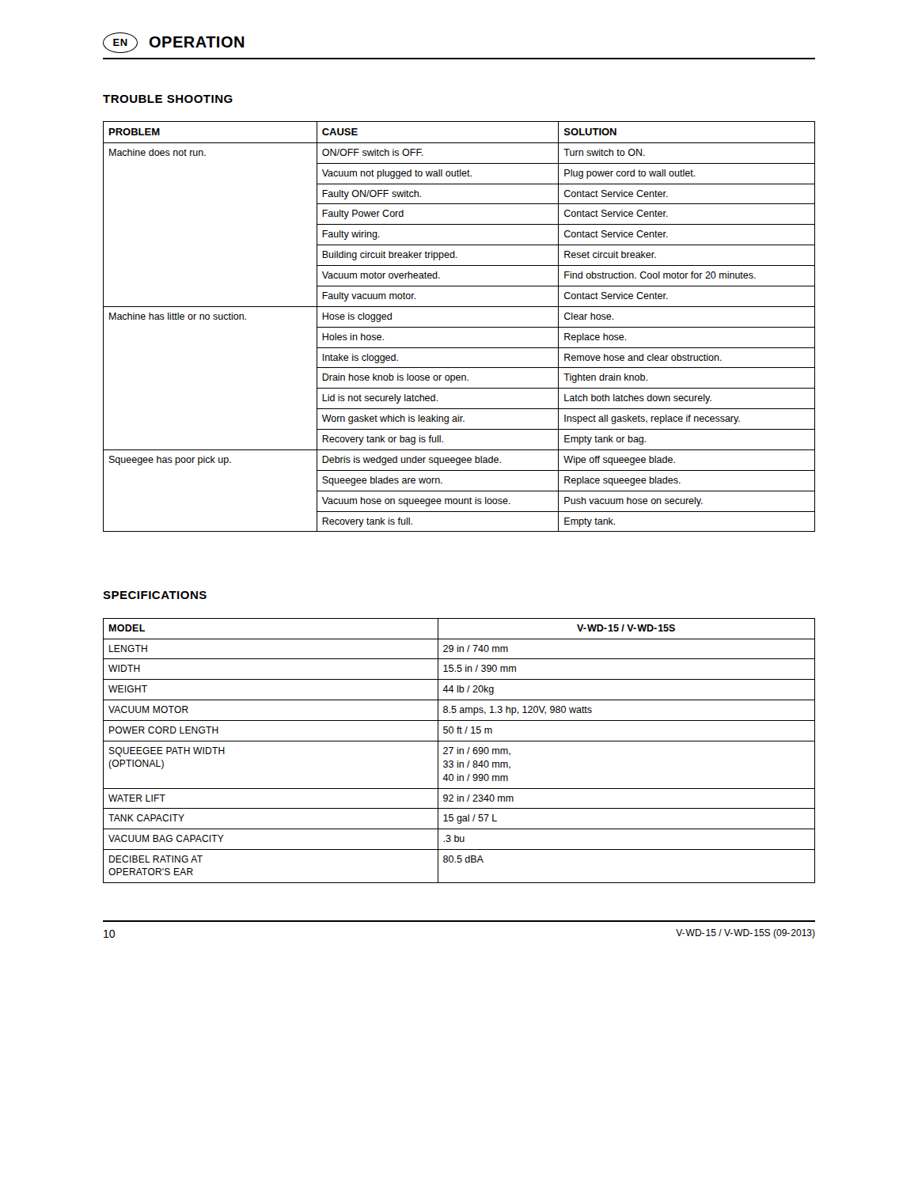EN
OPERATION
TROUBLE SHOOTING
| PROBLEM | CAUSE | SOLUTION |
| --- | --- | --- |
| Machine does not run. | ON/OFF switch is OFF. | Turn switch to ON. |
| Vacuum not plugged to wall outlet. | Plug power cord to wall outlet. |
| Faulty ON/OFF switch. | Contact Service Center. |
| Faulty Power Cord | Contact Service Center. |
| Faulty wiring. | Contact Service Center. |
| Building circuit breaker tripped. | Reset circuit breaker. |
| Vacuum motor overheated. | Find obstruction. Cool motor for 20 minutes. |
| Faulty vacuum motor. | Contact Service Center. |
| Machine has little or no suction. | Hose is clogged | Clear hose. |
| Holes in hose. | Replace hose. |
| Intake is clogged. | Remove hose and clear obstruction. |
| Drain hose knob is loose or open. | Tighten drain knob. |
| Lid is not securely latched. | Latch both latches down securely. |
| Worn gasket which is leaking air. | Inspect all gaskets, replace if necessary. |
| Recovery tank or bag is full. | Empty tank or bag. |
| Squeegee has poor pick up. | Debris is wedged under squeegee blade. | Wipe off squeegee blade. |
| Squeegee blades are worn. | Replace squeegee blades. |
| Vacuum hose on squeegee mount is loose. | Push vacuum hose on securely. |
| Recovery tank is full. | Empty tank. |
SPECIFICATIONS
| MODEL | V- WD- 15 / V- WD- 15S |
| LENGTH | 29 in / 740 mm |
| WIDTH | 15.5 in / 390 mm |
| WEIGHT | 44 lb / 20kg |
| VACUUM MOTOR | 8.5 amps, 1.3 hp, 120V, 980 watts |
| POWER CORD LENGTH | 50 ft / 15 m |
| SQUEEGEE PATH WIDTH (OPTIONAL) | 27 in / 690 mm, 33 in / 840 mm, 40 in / 990 mm |
| WATER LIFT | 92 in / 2340 mm |
| TANK CAPACITY | 15 gal / 57 L |
| VACUUM BAG CAPACITY | .3 bu |
| DECIBEL RATING AT OPERATOR'S EAR | 80.5 dBA |
10
V- WD- 15 / V- WD- 15S (09- 2013)